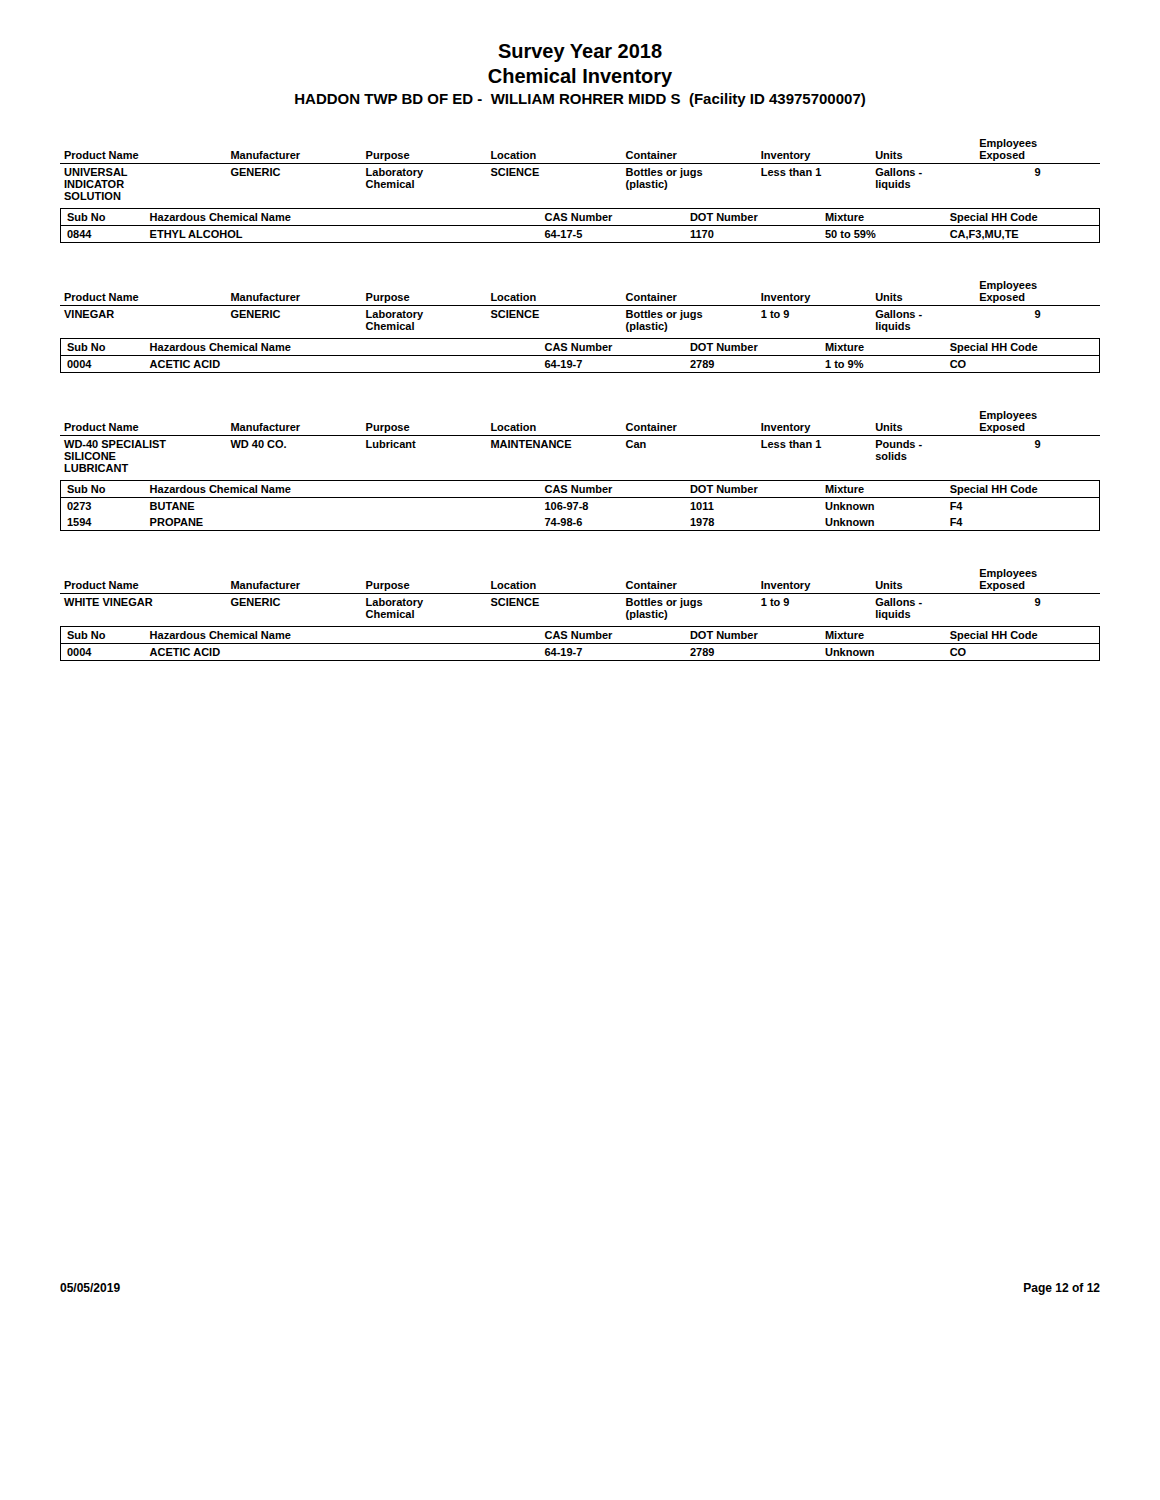Survey Year 2018
Chemical Inventory
HADDON TWP BD OF ED - WILLIAM ROHRER MIDD S (Facility ID 43975700007)
| Product Name | Manufacturer | Purpose | Location | Container | Inventory | Units | Employees Exposed |
| --- | --- | --- | --- | --- | --- | --- | --- |
| UNIVERSAL INDICATOR SOLUTION | GENERIC | Laboratory Chemical | SCIENCE | Bottles or jugs (plastic) | Less than 1 | Gallons - liquids | 9 |
| Sub No | Hazardous Chemical Name | CAS Number | DOT Number | Mixture | Special HH Code |
| --- | --- | --- | --- | --- | --- |
| 0844 | ETHYL ALCOHOL | 64-17-5 | 1170 | 50 to 59% | CA,F3,MU,TE |
| Product Name | Manufacturer | Purpose | Location | Container | Inventory | Units | Employees Exposed |
| --- | --- | --- | --- | --- | --- | --- | --- |
| VINEGAR | GENERIC | Laboratory Chemical | SCIENCE | Bottles or jugs (plastic) | 1 to 9 | Gallons - liquids | 9 |
| Sub No | Hazardous Chemical Name | CAS Number | DOT Number | Mixture | Special HH Code |
| --- | --- | --- | --- | --- | --- |
| 0004 | ACETIC ACID | 64-19-7 | 2789 | 1 to 9% | CO |
| Product Name | Manufacturer | Purpose | Location | Container | Inventory | Units | Employees Exposed |
| --- | --- | --- | --- | --- | --- | --- | --- |
| WD-40 SPECIALIST SILICONE LUBRICANT | WD 40 CO. | Lubricant | MAINTENANCE | Can | Less than 1 | Pounds - solids | 9 |
| Sub No | Hazardous Chemical Name | CAS Number | DOT Number | Mixture | Special HH Code |
| --- | --- | --- | --- | --- | --- |
| 0273 | BUTANE | 106-97-8 | 1011 | Unknown | F4 |
| 1594 | PROPANE | 74-98-6 | 1978 | Unknown | F4 |
| Product Name | Manufacturer | Purpose | Location | Container | Inventory | Units | Employees Exposed |
| --- | --- | --- | --- | --- | --- | --- | --- |
| WHITE VINEGAR | GENERIC | Laboratory Chemical | SCIENCE | Bottles or jugs (plastic) | 1 to 9 | Gallons - liquids | 9 |
| Sub No | Hazardous Chemical Name | CAS Number | DOT Number | Mixture | Special HH Code |
| --- | --- | --- | --- | --- | --- |
| 0004 | ACETIC ACID | 64-19-7 | 2789 | Unknown | CO |
05/05/2019 Page 12 of 12